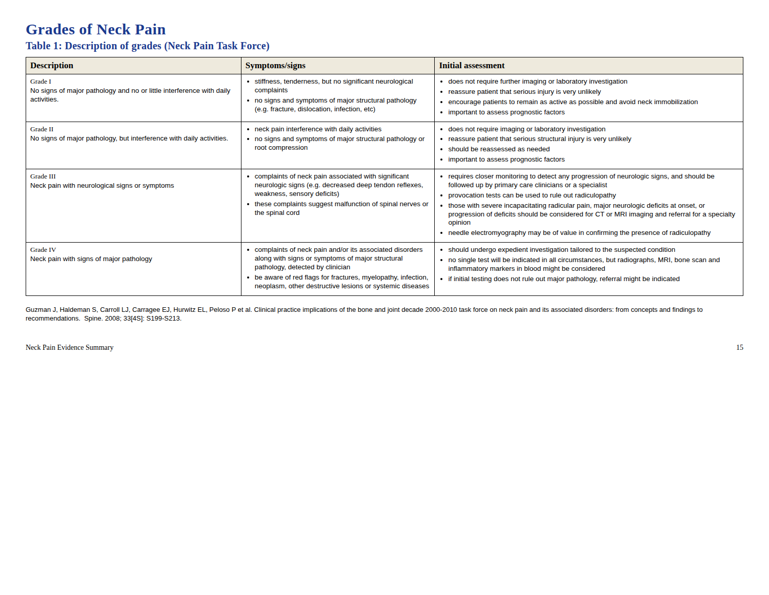Grades of Neck Pain
Table 1: Description of grades (Neck Pain Task Force)
| Description | Symptoms/signs | Initial assessment |
| --- | --- | --- |
| Grade I No signs of major pathology and no or little interference with daily activities. | stiffness, tenderness, but no significant neurological complaints no signs and symptoms of major structural pathology (e.g. fracture, dislocation, infection, etc) | does not require further imaging or laboratory investigation reassure patient that serious injury is very unlikely encourage patients to remain as active as possible and avoid neck immobilization important to assess prognostic factors |
| Grade II No signs of major pathology, but interference with daily activities. | neck pain interference with daily activities no signs and symptoms of major structural pathology or root compression | does not require imaging or laboratory investigation reassure patient that serious structural injury is very unlikely should be reassessed as needed important to assess prognostic factors |
| Grade III Neck pain with neurological signs or symptoms | complaints of neck pain associated with significant neurologic signs (e.g. decreased deep tendon reflexes, weakness, sensory deficits) these complaints suggest malfunction of spinal nerves or the spinal cord | requires closer monitoring to detect any progression of neurologic signs, and should be followed up by primary care clinicians or a specialist provocation tests can be used to rule out radiculopathy those with severe incapacitating radicular pain, major neurologic deficits at onset, or progression of deficits should be considered for CT or MRI imaging and referral for a specialty opinion needle electromyography may be of value in confirming the presence of radiculopathy |
| Grade IV Neck pain with signs of major pathology | complaints of neck pain and/or its associated disorders along with signs or symptoms of major structural pathology, detected by clinician be aware of red flags for fractures, myelopathy, infection, neoplasm, other destructive lesions or systemic diseases | should undergo expedient investigation tailored to the suspected condition no single test will be indicated in all circumstances, but radiographs, MRI, bone scan and inflammatory markers in blood might be considered if initial testing does not rule out major pathology, referral might be indicated |
Guzman J, Haldeman S, Carroll LJ, Carragee EJ, Hurwitz EL, Peloso P et al. Clinical practice implications of the bone and joint decade 2000-2010 task force on neck pain and its associated disorders: from concepts and findings to recommendations. Spine. 2008; 33[4S]: S199-S213.
Neck Pain Evidence Summary 15